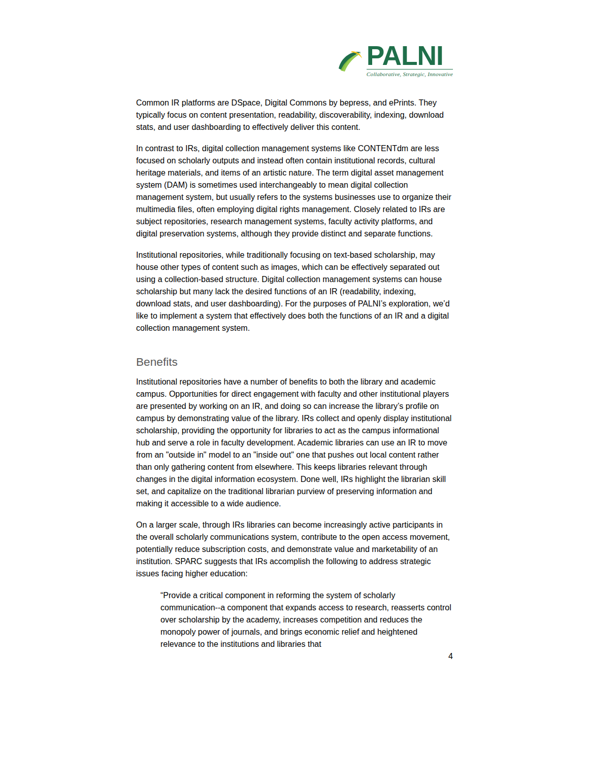PALNI
Collaborative, Strategic, Innovative
Common IR platforms are DSpace, Digital Commons by bepress, and ePrints. They typically focus on content presentation, readability, discoverability, indexing, download stats, and user dashboarding to effectively deliver this content.
In contrast to IRs, digital collection management systems like CONTENTdm are less focused on scholarly outputs and instead often contain institutional records, cultural heritage materials, and items of an artistic nature. The term digital asset management system (DAM) is sometimes used interchangeably to mean digital collection management system, but usually refers to the systems businesses use to organize their multimedia files, often employing digital rights management. Closely related to IRs are subject repositories, research management systems, faculty activity platforms, and digital preservation systems, although they provide distinct and separate functions.
Institutional repositories, while traditionally focusing on text-based scholarship, may house other types of content such as images, which can be effectively separated out using a collection-based structure. Digital collection management systems can house scholarship but many lack the desired functions of an IR (readability, indexing, download stats, and user dashboarding). For the purposes of PALNI’s exploration, we’d like to implement a system that effectively does both the functions of an IR and a digital collection management system.
Benefits
Institutional repositories have a number of benefits to both the library and academic campus. Opportunities for direct engagement with faculty and other institutional players are presented by working on an IR, and doing so can increase the library’s profile on campus by demonstrating value of the library. IRs collect and openly display institutional scholarship, providing the opportunity for libraries to act as the campus informational hub and serve a role in faculty development. Academic libraries can use an IR to move from an "outside in" model to an "inside out" one that pushes out local content rather than only gathering content from elsewhere. This keeps libraries relevant through changes in the digital information ecosystem. Done well, IRs highlight the librarian skill set, and capitalize on the traditional librarian purview of preserving information and making it accessible to a wide audience.
On a larger scale, through IRs libraries can become increasingly active participants in the overall scholarly communications system, contribute to the open access movement, potentially reduce subscription costs, and demonstrate value and marketability of an institution. SPARC suggests that IRs accomplish the following to address strategic issues facing higher education:
“Provide a critical component in reforming the system of scholarly communication--a component that expands access to research, reasserts control over scholarship by the academy, increases competition and reduces the monopoly power of journals, and brings economic relief and heightened relevance to the institutions and libraries that
4